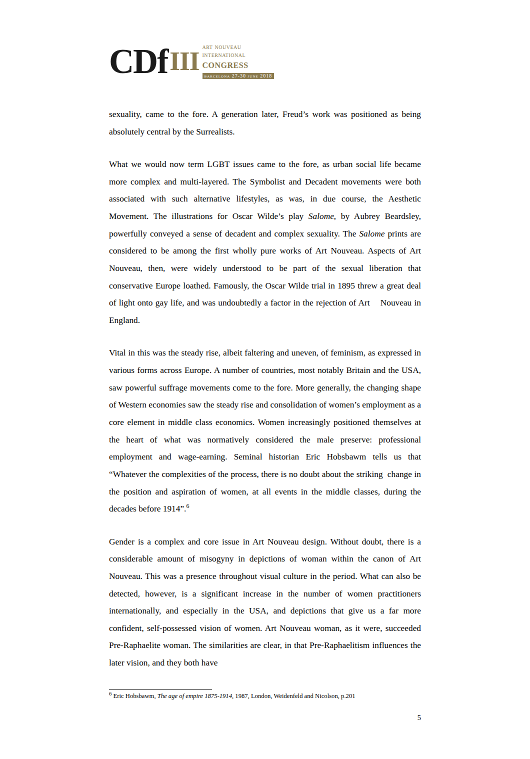CDf III art nouveau international congress barcelona 27-30 june 2018
sexuality, came to the fore. A generation later, Freud’s work was positioned as being absolutely central by the Surrealists.
What we would now term LGBT issues came to the fore, as urban social life became more complex and multi-layered. The Symbolist and Decadent movements were both associated with such alternative lifestyles, as was, in due course, the Aesthetic Movement. The illustrations for Oscar Wilde’s play Salome, by Aubrey Beardsley, powerfully conveyed a sense of decadent and complex sexuality. The Salome prints are considered to be among the first wholly pure works of Art Nouveau. Aspects of Art Nouveau, then, were widely understood to be part of the sexual liberation that conservative Europe loathed. Famously, the Oscar Wilde trial in 1895 threw a great deal of light onto gay life, and was undoubtedly a factor in the rejection of Art Nouveau in England.
Vital in this was the steady rise, albeit faltering and uneven, of feminism, as expressed in various forms across Europe. A number of countries, most notably Britain and the USA, saw powerful suffrage movements come to the fore. More generally, the changing shape of Western economies saw the steady rise and consolidation of women’s employment as a core element in middle class economics. Women increasingly positioned themselves at the heart of what was normatively considered the male preserve: professional employment and wage-earning. Seminal historian Eric Hobsbawm tells us that “Whatever the complexities of the process, there is no doubt about the striking change in the position and aspiration of women, at all events in the middle classes, during the decades before 1914”.6
Gender is a complex and core issue in Art Nouveau design. Without doubt, there is a considerable amount of misogyny in depictions of woman within the canon of Art Nouveau. This was a presence throughout visual culture in the period. What can also be detected, however, is a significant increase in the number of women practitioners internationally, and especially in the USA, and depictions that give us a far more confident, self-possessed vision of women. Art Nouveau woman, as it were, succeeded Pre-Raphaelite woman. The similarities are clear, in that Pre-Raphaelitism influences the later vision, and they both have
6 Eric Hobsbawm, The age of empire 1875-1914, 1987, London, Weidenfeld and Nicolson, p.201
5